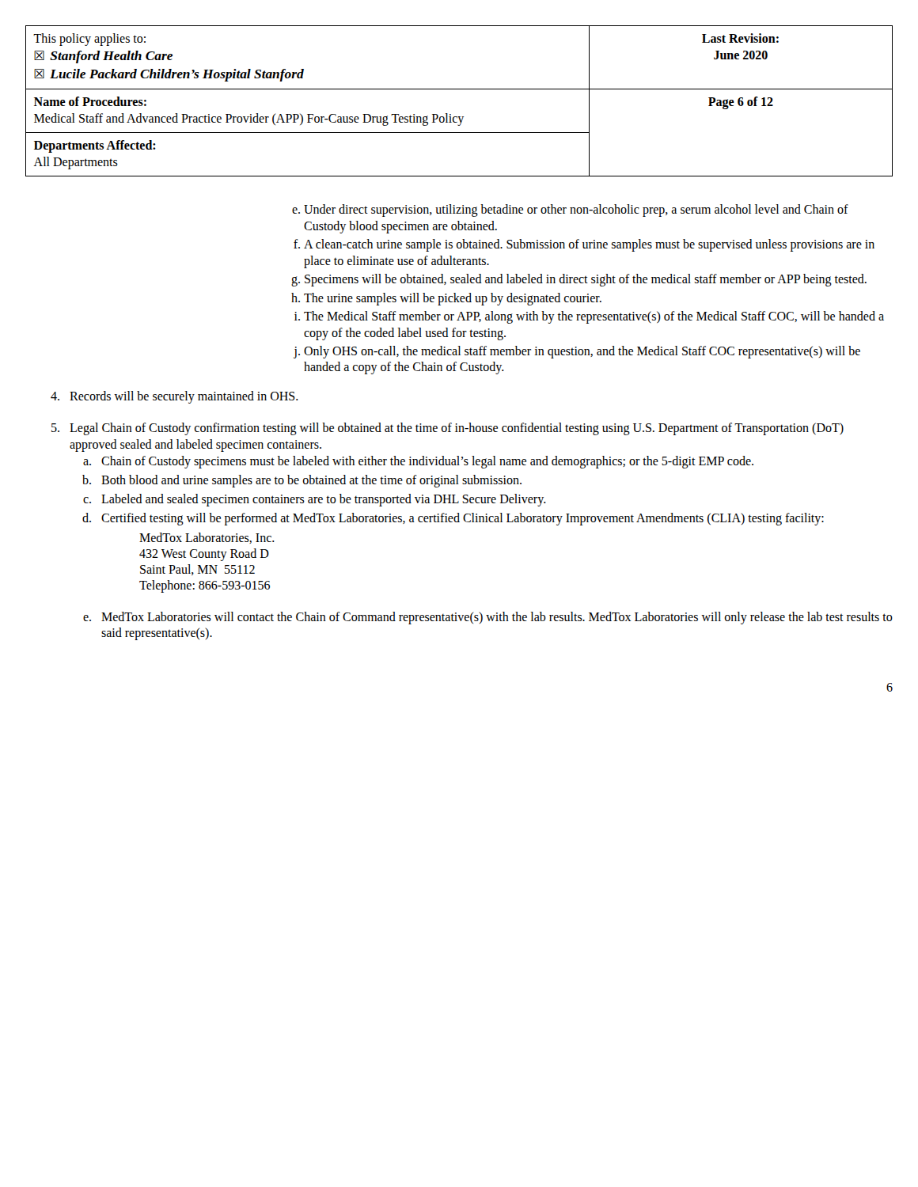| This policy applies to: ☒ Stanford Health Care ☒ Lucile Packard Children’s Hospital Stanford | Last Revision: June 2020 |
| Name of Procedures: Medical Staff and Advanced Practice Provider (APP) For-Cause Drug Testing Policy | Page 6 of 12 |
| Departments Affected: All Departments |
Under direct supervision, utilizing betadine or other non-alcoholic prep, a serum alcohol level and Chain of Custody blood specimen are obtained.
A clean-catch urine sample is obtained. Submission of urine samples must be supervised unless provisions are in place to eliminate use of adulterants.
Specimens will be obtained, sealed and labeled in direct sight of the medical staff member or APP being tested.
The urine samples will be picked up by designated courier.
The Medical Staff member or APP, along with by the representative(s) of the Medical Staff COC, will be handed a copy of the coded label used for testing.
Only OHS on-call, the medical staff member in question, and the Medical Staff COC representative(s) will be handed a copy of the Chain of Custody.
Records will be securely maintained in OHS.
Legal Chain of Custody confirmation testing will be obtained at the time of in-house confidential testing using U.S. Department of Transportation (DoT) approved sealed and labeled specimen containers.
Chain of Custody specimens must be labeled with either the individual’s legal name and demographics; or the 5-digit EMP code.
Both blood and urine samples are to be obtained at the time of original submission.
Labeled and sealed specimen containers are to be transported via DHL Secure Delivery.
Certified testing will be performed at MedTox Laboratories, a certified Clinical Laboratory Improvement Amendments (CLIA) testing facility:
MedTox Laboratories, Inc.
432 West County Road D
Saint Paul, MN 55112
Telephone: 866-593-0156
MedTox Laboratories will contact the Chain of Command representative(s) with the lab results. MedTox Laboratories will only release the lab test results to said representative(s).
6